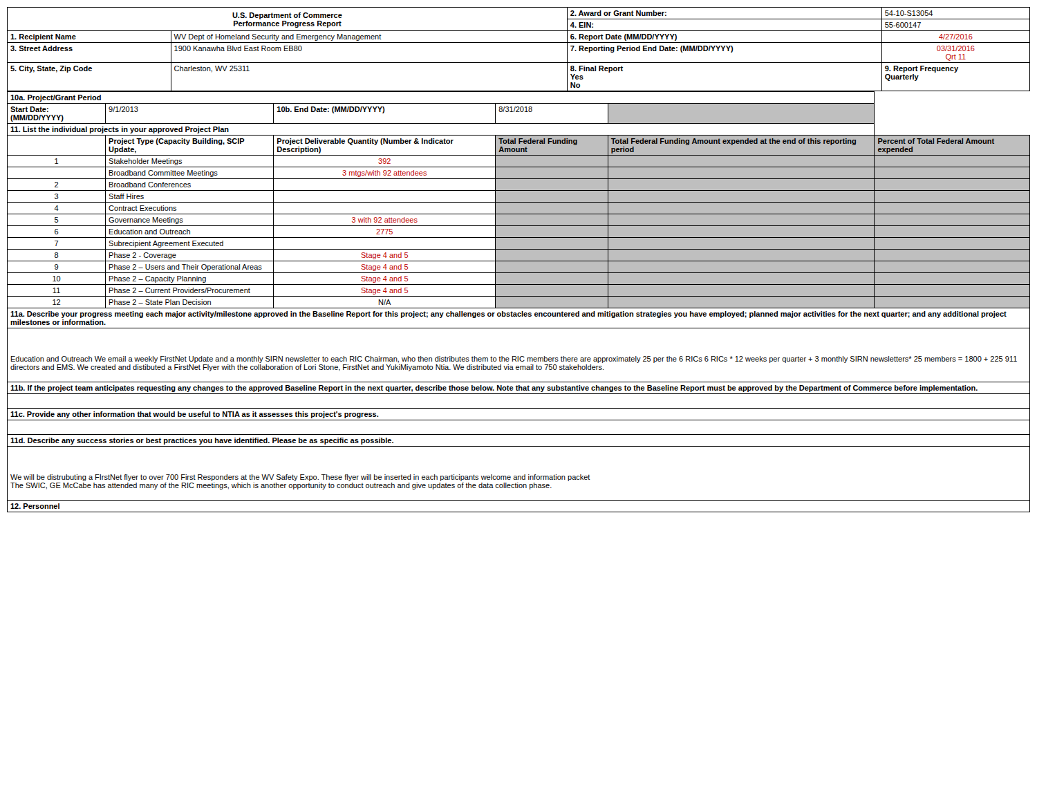| U.S. Department of Commerce Performance Progress Report | 2. Award or Grant Number: | 54-10-S13054 |
| 4. EIN: | 55-600147 |
| 1. Recipient Name | WV Dept of Homeland Security and Emergency Management | 6. Report Date (MM/DD/YYYY) | 4/27/2016 |
| 3. Street Address | 1900 Kanawha Blvd East Room EB80 | 7. Reporting Period End Date: (MM/DD/YYYY) | 03/31/2016 Qrt 11 |
| 5. City, State, Zip Code | Charleston, WV 25311 | 8. Final Report Yes No | 9. Report Frequency Quarterly |
| 10a. Project/Grant Period |
| Start Date: (MM/DD/YYYY) | 9/1/2013 | 10b. End Date: (MM/DD/YYYY) | 8/31/2018 | |
| 11. List the individual projects in your approved Project Plan |
| | Project Type (Capacity Building, SCIP Update, | Project Deliverable Quantity (Number & Indicator Description) | Total Federal Funding Amount | Total Federal Funding Amount expended at the end of this reporting period | Percent of Total Federal Amount expended |
| 1 | Stakeholder Meetings | 392 | | | |
| | Broadband Committee Meetings | 3 mtgs/with 92 attendees | | | |
| 2 | Broadband Conferences | | | | |
| 3 | Staff Hires | | | | |
| 4 | Contract Executions | | | | |
| 5 | Governance Meetings | 3 with 92 attendees | | | |
| 6 | Education and Outreach | 2775 | | | |
| 7 | Subrecipient Agreement Executed | | | | |
| 8 | Phase 2 - Coverage | Stage 4 and 5 | | | |
| 9 | Phase 2 – Users and Their Operational Areas | Stage 4 and 5 | | | |
| 10 | Phase 2 – Capacity Planning | Stage 4 and 5 | | | |
| 11 | Phase 2 – Current Providers/Procurement | Stage 4 and 5 | | | |
| 12 | Phase 2 – State Plan Decision | N/A | | | |
11a. Describe your progress meeting each major activity/milestone approved in the Baseline Report for this project; any challenges or obstacles encountered and mitigation strategies you have employed; planned major activities for the next quarter; and any additional project milestones or information.
Education and Outreach We email a weekly FirstNet Update and a monthly SIRN newsletter to each RIC Chairman, who then distributes them to the RIC members there are approximately 25 per the 6 RICs 6 RICs * 12 weeks per quarter + 3 monthly SIRN newsletters* 25 members = 1800 + 225 911 directors and EMS. We created and distibuted a FirstNet Flyer with the collaboration of Lori Stone, FirstNet and YukiMiyamoto Ntia. We distributed via email to 750 stakeholders.
11b. If the project team anticipates requesting any changes to the approved Baseline Report in the next quarter, describe those below. Note that any substantive changes to the Baseline Report must be approved by the Department of Commerce before implementation.
11c. Provide any other information that would be useful to NTIA as it assesses this project's progress.
11d. Describe any success stories or best practices you have identified. Please be as specific as possible.
We will be distrubuting a FIrstNet flyer to over 700 First Responders at the WV Safety Expo. These flyer will be inserted in each participants welcome and information packet
The SWIC, GE McCabe has attended many of the RIC meetings, which is another opportunity to conduct outreach and give updates of the data collection phase.
12. Personnel